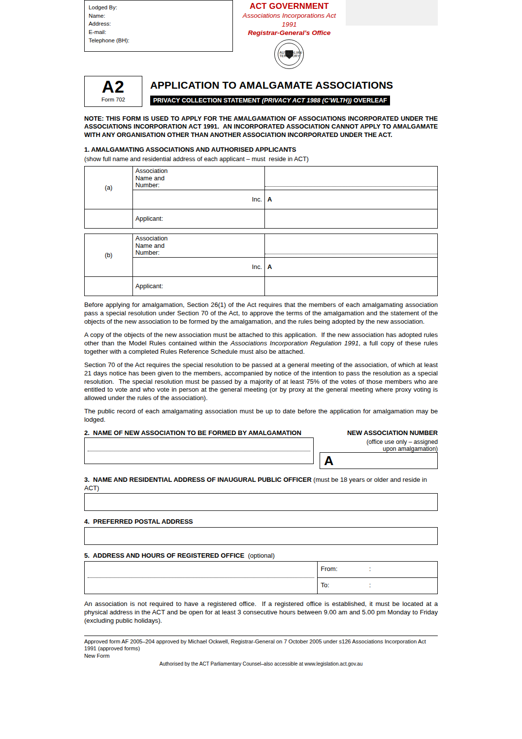Lodged By:
Name:
Address:
E-mail:
Telephone (BH):
ACT GOVERNMENT
Associations Incorporations Act 1991
Registrar-General’s Office
AUSTRALIAN CAPITAL
TERRITORY
A2
Form 702
APPLICATION TO AMALGAMATE ASSOCIATIONS
PRIVACY COLLECTION STATEMENT (PRIVACY ACT 1988 (C’WLTH)) OVERLEAF
NOTE: THIS FORM IS USED TO APPLY FOR THE AMALGAMATION OF ASSOCIATIONS INCORPORATED UNDER THE ASSOCIATIONS INCORPORATION ACT 1991. AN INCORPORATED ASSOCIATION CANNOT APPLY TO AMALGAMATE WITH ANY ORGANISATION OTHER THAN ANOTHER ASSOCIATION INCORPORATED UNDER THE ACT.
1. AMALGAMATING ASSOCIATIONS AND AUTHORISED APPLICANTS
(show full name and residential address of each applicant – must reside in ACT)
| (a) | Association Name and Number: | |
| Inc. | A |
| | Applicant: | |
| (b) | Association Name and Number: | |
| Inc. | A |
| | Applicant: | |
Before applying for amalgamation, Section 26(1) of the Act requires that the members of each amalgamating association pass a special resolution under Section 70 of the Act, to approve the terms of the amalgamation and the statement of the objects of the new association to be formed by the amalgamation, and the rules being adopted by the new association.
A copy of the objects of the new association must be attached to this application. If the new association has adopted rules other than the Model Rules contained within the Associations Incorporation Regulation 1991, a full copy of these rules together with a completed Rules Reference Schedule must also be attached.
Section 70 of the Act requires the special resolution to be passed at a general meeting of the association, of which at least 21 days notice has been given to the members, accompanied by notice of the intention to pass the resolution as a special resolution. The special resolution must be passed by a majority of at least 75% of the votes of those members who are entitled to vote and who vote in person at the general meeting (or by proxy at the general meeting where proxy voting is allowed under the rules of the association).
The public record of each amalgamating association must be up to date before the application for amalgamation may be lodged.
2. NAME OF NEW ASSOCIATION TO BE FORMED BY AMALGAMATION
NEW ASSOCIATION NUMBER
(office use only – assigned
upon amalgamation)
A
3. NAME AND RESIDENTIAL ADDRESS OF INAUGURAL PUBLIC OFFICER (must be 18 years or older and reside in ACT)
4. PREFERRED POSTAL ADDRESS
5. ADDRESS AND HOURS OF REGISTERED OFFICE (optional)
| | From: : |
| To: : |
An association is not required to have a registered office. If a registered office is established, it must be located at a physical address in the ACT and be open for at least 3 consecutive hours between 9.00 am and 5.00 pm Monday to Friday (excluding public holidays).
Approved form AF 2005–204 approved by Michael Ockwell, Registrar-General on 7 October 2005 under s126 Associations Incorporation Act 1991 (approved forms)
New Form
Authorised by the ACT Parliamentary Counsel–also accessible at www.legislation.act.gov.au